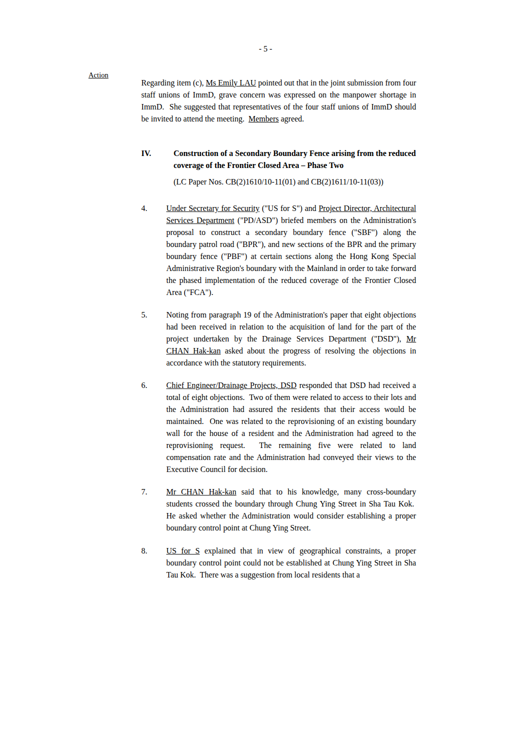- 5 -
Action
Regarding item (c), Ms Emily LAU pointed out that in the joint submission from four staff unions of ImmD, grave concern was expressed on the manpower shortage in ImmD. She suggested that representatives of the four staff unions of ImmD should be invited to attend the meeting. Members agreed.
IV.
Construction of a Secondary Boundary Fence arising from the reduced coverage of the Frontier Closed Area – Phase Two
(LC Paper Nos. CB(2)1610/10-11(01) and CB(2)1611/10-11(03))
4.
Under Secretary for Security ("US for S") and Project Director, Architectural Services Department ("PD/ASD") briefed members on the Administration's proposal to construct a secondary boundary fence ("SBF") along the boundary patrol road ("BPR"), and new sections of the BPR and the primary boundary fence ("PBF") at certain sections along the Hong Kong Special Administrative Region's boundary with the Mainland in order to take forward the phased implementation of the reduced coverage of the Frontier Closed Area ("FCA").
5.
Noting from paragraph 19 of the Administration's paper that eight objections had been received in relation to the acquisition of land for the part of the project undertaken by the Drainage Services Department ("DSD"), Mr CHAN Hak-kan asked about the progress of resolving the objections in accordance with the statutory requirements.
6.
Chief Engineer/Drainage Projects, DSD responded that DSD had received a total of eight objections. Two of them were related to access to their lots and the Administration had assured the residents that their access would be maintained. One was related to the reprovisioning of an existing boundary wall for the house of a resident and the Administration had agreed to the reprovisioning request. The remaining five were related to land compensation rate and the Administration had conveyed their views to the Executive Council for decision.
7.
Mr CHAN Hak-kan said that to his knowledge, many cross-boundary students crossed the boundary through Chung Ying Street in Sha Tau Kok. He asked whether the Administration would consider establishing a proper boundary control point at Chung Ying Street.
8.
US for S explained that in view of geographical constraints, a proper boundary control point could not be established at Chung Ying Street in Sha Tau Kok. There was a suggestion from local residents that a